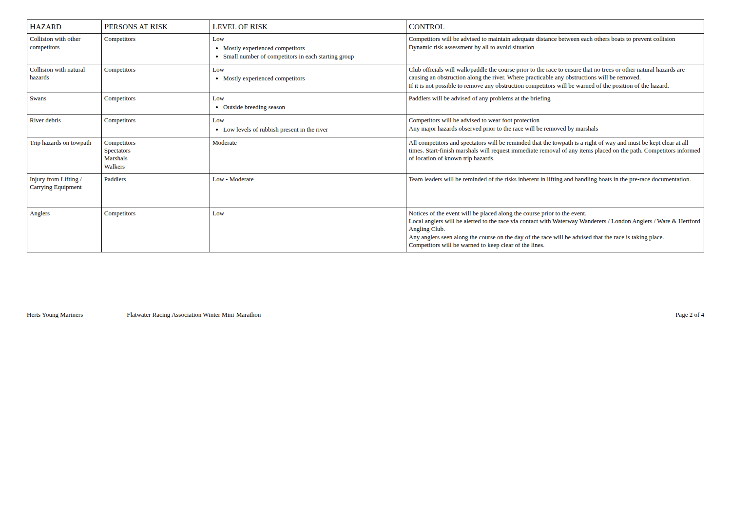| H AZARD | P ERSONS AT R ISK | L EVEL OF R ISK | C ONTROL |
| --- | --- | --- | --- |
| Collision with other competitors | Competitors | Low Mostly experienced competitors Small number of competitors in each starting group | Competitors will be advised to maintain adequate distance between each others boats to prevent collision Dynamic risk assessment by all to avoid situation |
| Collision with natural hazards | Competitors | Low Mostly experienced competitors | Club officials will walk/paddle the course prior to the race to ensure that no trees or other natural hazards are causing an obstruction along the river. Where practicable any obstructions will be removed. If it is not possible to remove any obstruction competitors will be warned of the position of the hazard. |
| Swans | Competitors | Low Outside breeding season | Paddlers will be advised of any problems at the briefing |
| River debris | Competitors | Low Low levels of rubbish present in the river | Competitors will be advised to wear foot protection Any major hazards observed prior to the race will be removed by marshals |
| Trip hazards on towpath | Competitors Spectators Marshals Walkers | Moderate | All competitors and spectators will be reminded that the towpath is a right of way and must be kept clear at all times. Start-finish marshals will request immediate removal of any items placed on the path. Competitors informed of location of known trip hazards. |
| Injury from Lifting / Carrying Equipment | Paddlers | Low - Moderate | Team leaders will be reminded of the risks inherent in lifting and handling boats in the pre-race documentation. |
| Anglers | Competitors | Low | Notices of the event will be placed along the course prior to the event. Local anglers will be alerted to the race via contact with Waterway Wanderers / London Anglers / Ware & Hertford Angling Club. Any anglers seen along the course on the day of the race will be advised that the race is taking place. Competitors will be warned to keep clear of the lines. |
Herts Young Mariners
Flatwater Racing Association Winter Mini-Marathon
Page 2 of 4